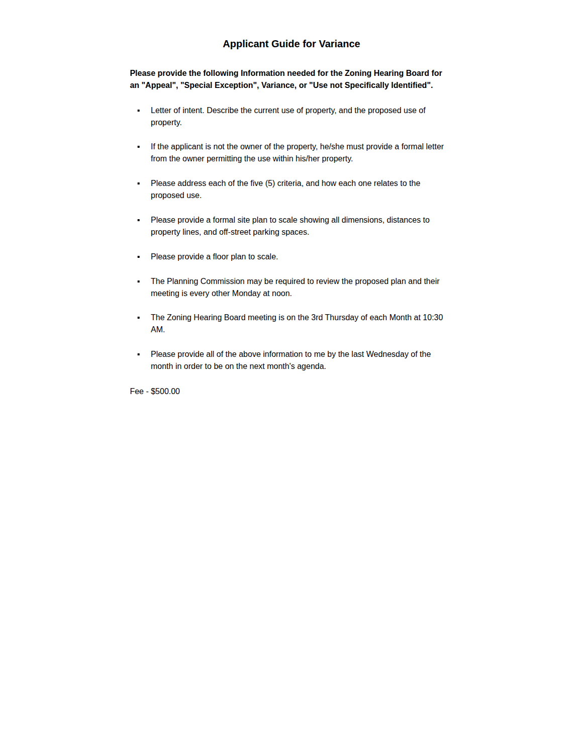Applicant Guide for Variance
Please provide the following Information needed for the Zoning Hearing Board for an "Appeal", "Special Exception", Variance, or "Use not Specifically Identified".
Letter of intent. Describe the current use of property, and the proposed use of property.
If the applicant is not the owner of the property, he/she must provide a formal letter from the owner permitting the use within his/her property.
Please address each of the five (5) criteria, and how each one relates to the proposed use.
Please provide a formal site plan to scale showing all dimensions, distances to property lines, and off-street parking spaces.
Please provide a floor plan to scale.
The Planning Commission may be required to review the proposed plan and their meeting is every other Monday at noon.
The Zoning Hearing Board meeting is on the 3rd Thursday of each Month at 10:30 AM.
Please provide all of the above information to me by the last Wednesday of the month in order to be on the next month's agenda.
Fee - $500.00